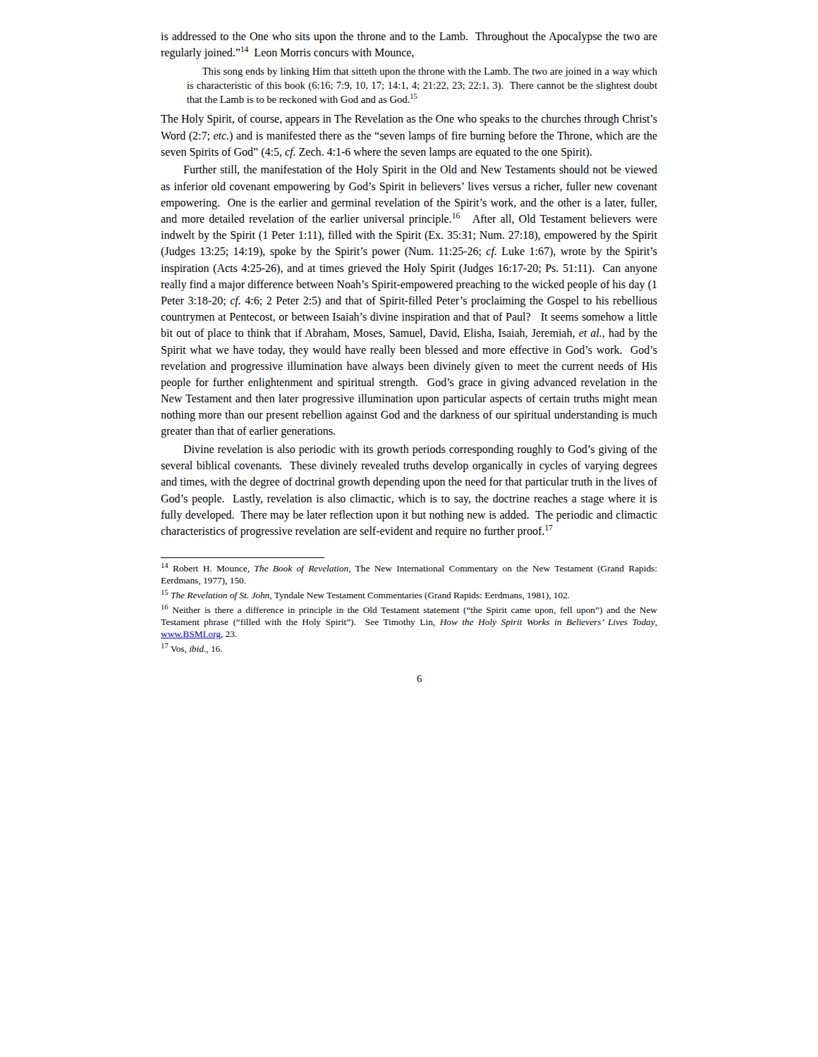is addressed to the One who sits upon the throne and to the Lamb. Throughout the Apocalypse the two are regularly joined.”14 Leon Morris concurs with Mounce,
This song ends by linking Him that sitteth upon the throne with the Lamb. The two are joined in a way which is characteristic of this book (6:16; 7:9, 10, 17; 14:1, 4; 21:22, 23; 22:1, 3). There cannot be the slightest doubt that the Lamb is to be reckoned with God and as God.15
The Holy Spirit, of course, appears in The Revelation as the One who speaks to the churches through Christ’s Word (2:7; etc.) and is manifested there as the “seven lamps of fire burning before the Throne, which are the seven Spirits of God” (4:5, cf. Zech. 4:1-6 where the seven lamps are equated to the one Spirit).
Further still, the manifestation of the Holy Spirit in the Old and New Testaments should not be viewed as inferior old covenant empowering by God’s Spirit in believers’ lives versus a richer, fuller new covenant empowering. One is the earlier and germinal revelation of the Spirit’s work, and the other is a later, fuller, and more detailed revelation of the earlier universal principle.16 After all, Old Testament believers were indwelt by the Spirit (1 Peter 1:11), filled with the Spirit (Ex. 35:31; Num. 27:18), empowered by the Spirit (Judges 13:25; 14:19), spoke by the Spirit’s power (Num. 11:25-26; cf. Luke 1:67), wrote by the Spirit’s inspiration (Acts 4:25-26), and at times grieved the Holy Spirit (Judges 16:17-20; Ps. 51:11). Can anyone really find a major difference between Noah’s Spirit-empowered preaching to the wicked people of his day (1 Peter 3:18-20; cf. 4:6; 2 Peter 2:5) and that of Spirit-filled Peter’s proclaiming the Gospel to his rebellious countrymen at Pentecost, or between Isaiah’s divine inspiration and that of Paul? It seems somehow a little bit out of place to think that if Abraham, Moses, Samuel, David, Elisha, Isaiah, Jeremiah, et al., had by the Spirit what we have today, they would have really been blessed and more effective in God’s work. God’s revelation and progressive illumination have always been divinely given to meet the current needs of His people for further enlightenment and spiritual strength. God’s grace in giving advanced revelation in the New Testament and then later progressive illumination upon particular aspects of certain truths might mean nothing more than our present rebellion against God and the darkness of our spiritual understanding is much greater than that of earlier generations.
Divine revelation is also periodic with its growth periods corresponding roughly to God’s giving of the several biblical covenants. These divinely revealed truths develop organically in cycles of varying degrees and times, with the degree of doctrinal growth depending upon the need for that particular truth in the lives of God’s people. Lastly, revelation is also climactic, which is to say, the doctrine reaches a stage where it is fully developed. There may be later reflection upon it but nothing new is added. The periodic and climactic characteristics of progressive revelation are self-evident and require no further proof.17
14 Robert H. Mounce, The Book of Revelation, The New International Commentary on the New Testament (Grand Rapids: Eerdmans, 1977), 150.
15 The Revelation of St. John, Tyndale New Testament Commentaries (Grand Rapids: Eerdmans, 1981), 102.
16 Neither is there a difference in principle in the Old Testament statement (“the Spirit came upon, fell upon”) and the New Testament phrase (“filled with the Holy Spirit”). See Timothy Lin, How the Holy Spirit Works in Believers’ Lives Today, www.BSMI.org, 23.
17 Vos, ibid., 16.
6